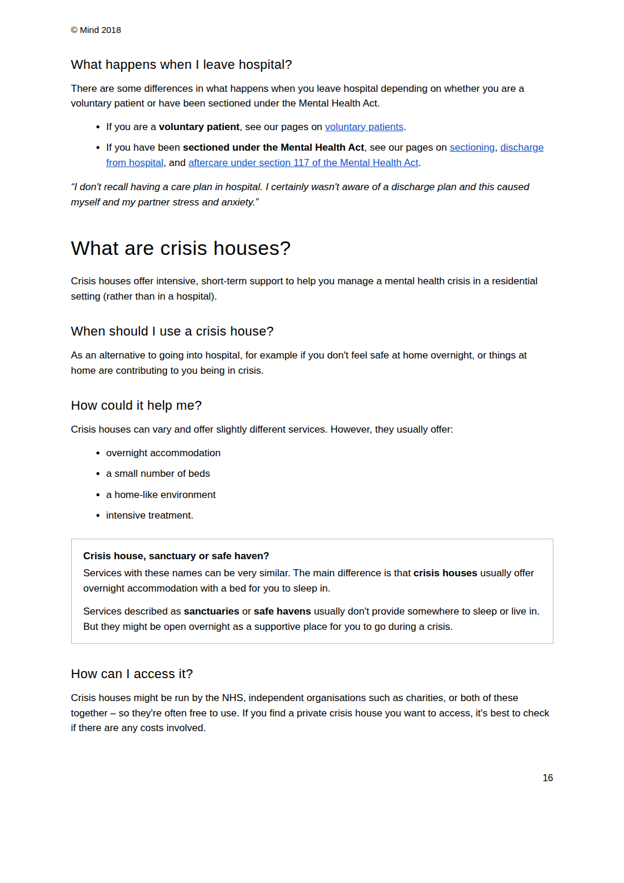© Mind 2018
What happens when I leave hospital?
There are some differences in what happens when you leave hospital depending on whether you are a voluntary patient or have been sectioned under the Mental Health Act.
If you are a voluntary patient, see our pages on voluntary patients.
If you have been sectioned under the Mental Health Act, see our pages on sectioning, discharge from hospital, and aftercare under section 117 of the Mental Health Act.
“I don't recall having a care plan in hospital. I certainly wasn't aware of a discharge plan and this caused myself and my partner stress and anxiety.”
What are crisis houses?
Crisis houses offer intensive, short-term support to help you manage a mental health crisis in a residential setting (rather than in a hospital).
When should I use a crisis house?
As an alternative to going into hospital, for example if you don't feel safe at home overnight, or things at home are contributing to you being in crisis.
How could it help me?
Crisis houses can vary and offer slightly different services. However, they usually offer:
overnight accommodation
a small number of beds
a home-like environment
intensive treatment.
Crisis house, sanctuary or safe haven?
Services with these names can be very similar. The main difference is that crisis houses usually offer overnight accommodation with a bed for you to sleep in.
Services described as sanctuaries or safe havens usually don't provide somewhere to sleep or live in. But they might be open overnight as a supportive place for you to go during a crisis.
How can I access it?
Crisis houses might be run by the NHS, independent organisations such as charities, or both of these together – so they're often free to use. If you find a private crisis house you want to access, it's best to check if there are any costs involved.
16